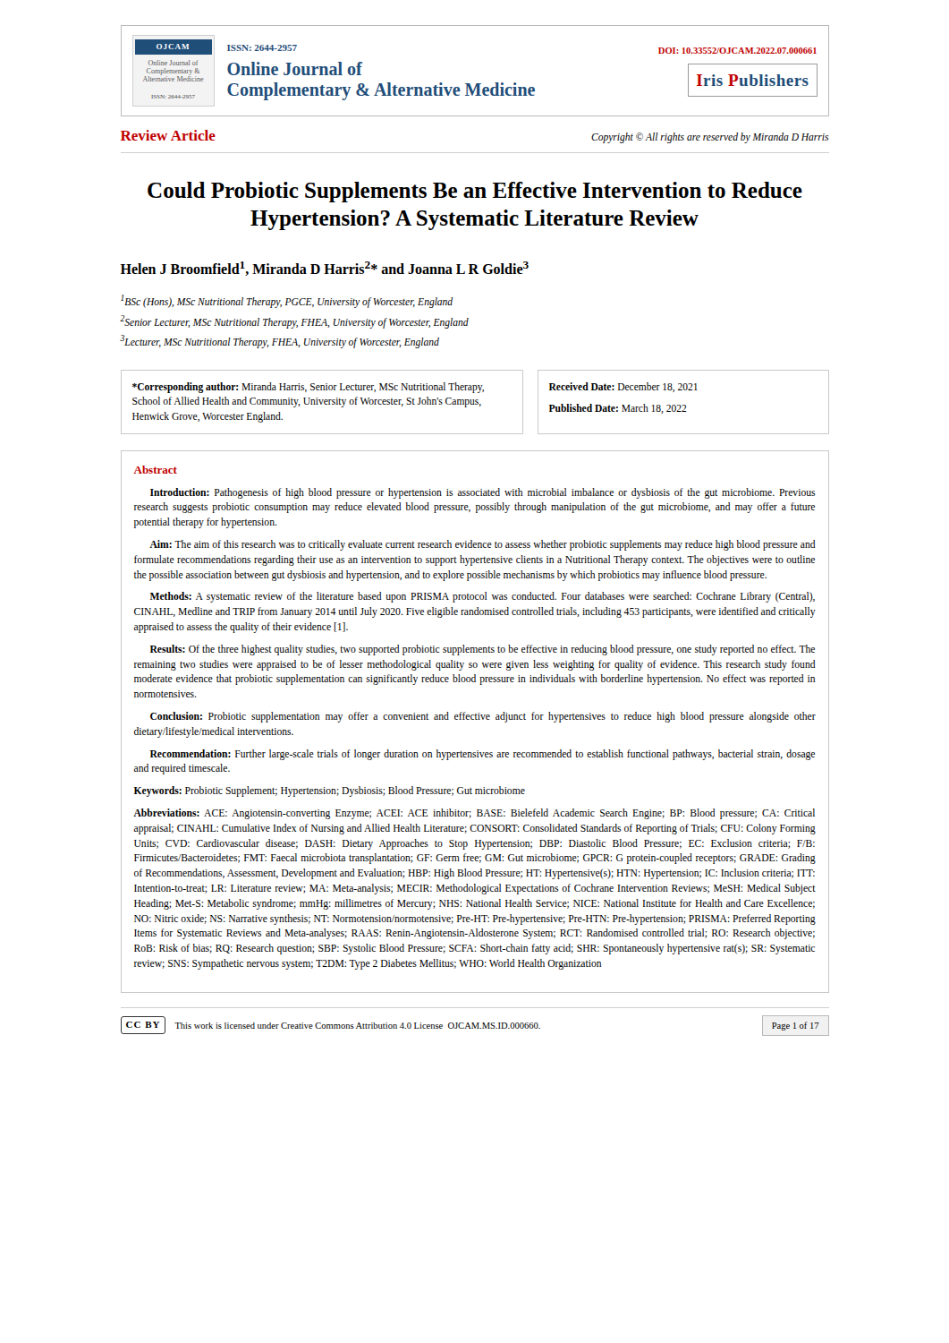OJCAM
Online Journal of
Complementary &
Alternative Medicine
ISSN: 2644-2957
ISSN: 2644-2957
Online Journal of
Complementary & Alternative Medicine
DOI: 10.33552/OJCAM.2022.07.000661
Iris Publishers
Review Article
Copyright © All rights are reserved by Miranda D Harris
Could Probiotic Supplements Be an Effective Intervention to Reduce Hypertension? A Systematic Literature Review
Helen J Broomfield1, Miranda D Harris2* and Joanna L R Goldie3
1BSc (Hons), MSc Nutritional Therapy, PGCE, University of Worcester, England
2Senior Lecturer, MSc Nutritional Therapy, FHEA, University of Worcester, England
3Lecturer, MSc Nutritional Therapy, FHEA, University of Worcester, England
*Corresponding author: Miranda Harris, Senior Lecturer, MSc Nutritional Therapy, School of Allied Health and Community, University of Worcester, St John's Campus, Henwick Grove, Worcester England.
Received Date: December 18, 2021
Published Date: March 18, 2022
Abstract
Introduction: Pathogenesis of high blood pressure or hypertension is associated with microbial imbalance or dysbiosis of the gut microbiome. Previous research suggests probiotic consumption may reduce elevated blood pressure, possibly through manipulation of the gut microbiome, and may offer a future potential therapy for hypertension.
Aim: The aim of this research was to critically evaluate current research evidence to assess whether probiotic supplements may reduce high blood pressure and formulate recommendations regarding their use as an intervention to support hypertensive clients in a Nutritional Therapy context. The objectives were to outline the possible association between gut dysbiosis and hypertension, and to explore possible mechanisms by which probiotics may influence blood pressure.
Methods: A systematic review of the literature based upon PRISMA protocol was conducted. Four databases were searched: Cochrane Library (Central), CINAHL, Medline and TRIP from January 2014 until July 2020. Five eligible randomised controlled trials, including 453 participants, were identified and critically appraised to assess the quality of their evidence [1].
Results: Of the three highest quality studies, two supported probiotic supplements to be effective in reducing blood pressure, one study reported no effect. The remaining two studies were appraised to be of lesser methodological quality so were given less weighting for quality of evidence. This research study found moderate evidence that probiotic supplementation can significantly reduce blood pressure in individuals with borderline hypertension. No effect was reported in normotensives.
Conclusion: Probiotic supplementation may offer a convenient and effective adjunct for hypertensives to reduce high blood pressure alongside other dietary/lifestyle/medical interventions.
Recommendation: Further large-scale trials of longer duration on hypertensives are recommended to establish functional pathways, bacterial strain, dosage and required timescale.
Keywords: Probiotic Supplement; Hypertension; Dysbiosis; Blood Pressure; Gut microbiome
Abbreviations: ACE: Angiotensin-converting Enzyme; ACEI: ACE inhibitor; BASE: Bielefeld Academic Search Engine; BP: Blood pressure; CA: Critical appraisal; CINAHL: Cumulative Index of Nursing and Allied Health Literature; CONSORT: Consolidated Standards of Reporting of Trials; CFU: Colony Forming Units; CVD: Cardiovascular disease; DASH: Dietary Approaches to Stop Hypertension; DBP: Diastolic Blood Pressure; EC: Exclusion criteria; F/B: Firmicutes/Bacteroidetes; FMT: Faecal microbiota transplantation; GF: Germ free; GM: Gut microbiome; GPCR: G protein-coupled receptors; GRADE: Grading of Recommendations, Assessment, Development and Evaluation; HBP: High Blood Pressure; HT: Hypertensive(s); HTN: Hypertension; IC: Inclusion criteria; ITT: Intention-to-treat; LR: Literature review; MA: Meta-analysis; MECIR: Methodological Expectations of Cochrane Intervention Reviews; MeSH: Medical Subject Heading; Met-S: Metabolic syndrome; mmHg: millimetres of Mercury; NHS: National Health Service; NICE: National Institute for Health and Care Excellence; NO: Nitric oxide; NS: Narrative synthesis; NT: Normotension/normotensive; Pre-HT: Pre-hypertensive; Pre-HTN: Pre-hypertension; PRISMA: Preferred Reporting Items for Systematic Reviews and Meta-analyses; RAAS: Renin-Angiotensin-Aldosterone System; RCT: Randomised controlled trial; RO: Research objective; RoB: Risk of bias; RQ: Research question; SBP: Systolic Blood Pressure; SCFA: Short-chain fatty acid; SHR: Spontaneously hypertensive rat(s); SR: Systematic review; SNS: Sympathetic nervous system; T2DM: Type 2 Diabetes Mellitus; WHO: World Health Organization
CC BY
This work is licensed under Creative Commons Attribution 4.0 License OJCAM.MS.ID.000660.
Page 1 of 17